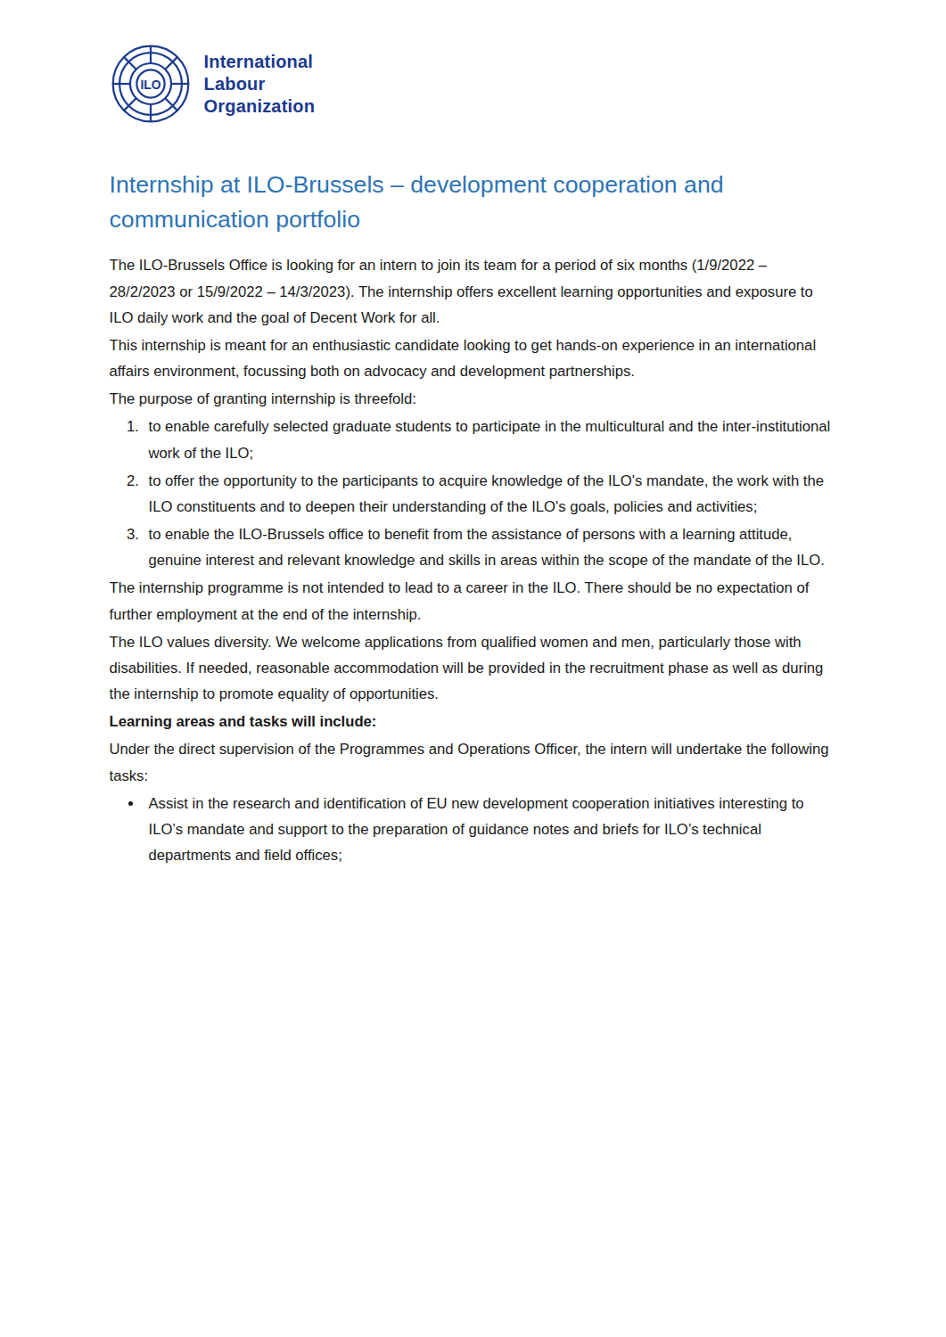ILO
International
Labour
Organization
Internship at ILO-Brussels – development cooperation and communication portfolio
The ILO-Brussels Office is looking for an intern to join its team for a period of six months (1/9/2022 – 28/2/2023 or 15/9/2022 – 14/3/2023). The internship offers excellent learning opportunities and exposure to ILO daily work and the goal of Decent Work for all.
This internship is meant for an enthusiastic candidate looking to get hands-on experience in an international affairs environment, focussing both on advocacy and development partnerships.
The purpose of granting internship is threefold:
to enable carefully selected graduate students to participate in the multicultural and the inter-institutional work of the ILO;
to offer the opportunity to the participants to acquire knowledge of the ILO's mandate, the work with the ILO constituents and to deepen their understanding of the ILO's goals, policies and activities;
to enable the ILO-Brussels office to benefit from the assistance of persons with a learning attitude, genuine interest and relevant knowledge and skills in areas within the scope of the mandate of the ILO.
The internship programme is not intended to lead to a career in the ILO. There should be no expectation of further employment at the end of the internship.
The ILO values diversity. We welcome applications from qualified women and men, particularly those with disabilities. If needed, reasonable accommodation will be provided in the recruitment phase as well as during the internship to promote equality of opportunities.
Learning areas and tasks will include:
Under the direct supervision of the Programmes and Operations Officer, the intern will undertake the following tasks:
Assist in the research and identification of EU new development cooperation initiatives interesting to ILO’s mandate and support to the preparation of guidance notes and briefs for ILO’s technical departments and field offices;